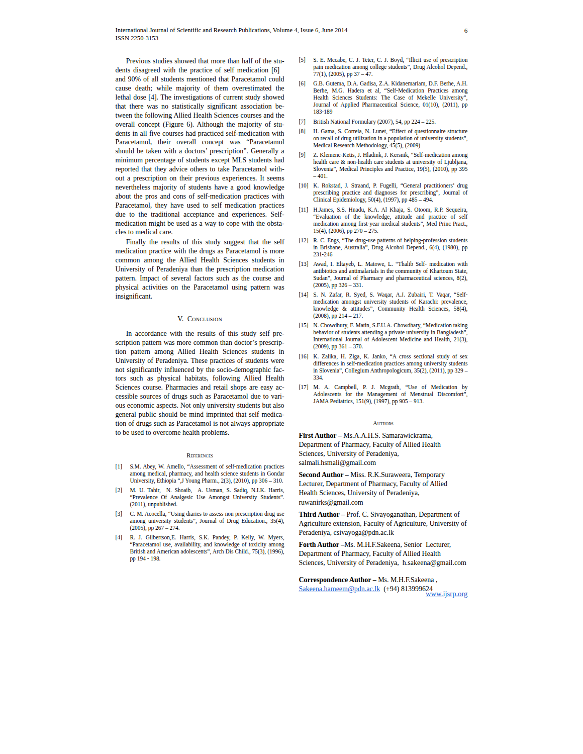International Journal of Scientific and Research Publications, Volume 4, Issue 6, June 2014
ISSN 2250-3153
6
Previous studies showed that more than half of the students disagreed with the practice of self medication [6] and 90% of all students mentioned that Paracetamol could cause death; while majority of them overestimated the lethal dose [4]. The investigations of current study showed that there was no statistically significant association between the following Allied Health Sciences courses and the overall concept (Figure 6). Although the majority of students in all five courses had practiced self-medication with Paracetamol, their overall concept was “Paracetamol should be taken with a doctors’ prescription”. Generally a minimum percentage of students except MLS students had reported that they advice others to take Paracetamol without a prescription on their previous experiences. It seems nevertheless majority of students have a good knowledge about the pros and cons of self-medication practices with Paracetamol, they have used to self medication practices due to the traditional acceptance and experiences. Self-medication might be used as a way to cope with the obstacles to medical care.
Finally the results of this study suggest that the self medication practice with the drugs as Paracetamol is more common among the Allied Health Sciences students in University of Peradeniya than the prescription medication pattern. Impact of several factors such as the course and physical activities on the Paracetamol using pattern was insignificant.
V. Conclusion
In accordance with the results of this study self prescription pattern was more common than doctor’s prescription pattern among Allied Health Sciences students in University of Peradeniya. These practices of students were not significantly influenced by the socio-demographic factors such as physical habitats, following Allied Health Sciences course. Pharmacies and retail shops are easy accessible sources of drugs such as Paracetamol due to various economic aspects. Not only university students but also general public should be mind imprinted that self medication of drugs such as Paracetamol is not always appropriate to be used to overcome health problems.
References
[1] S.M. Abey, W. Amello, “Assessment of self-medication practices among medical, pharmacy, and health science students in Gondar University, Ethiopia “,J Young Pharm., 2(3), (2010), pp 306 – 310.
[2] M. U. Tahir, N. Shoaib, A. Usman, S. Sadiq, N.I.K. Harris, “Prevalence Of Analgesic Use Amongst University Students”. (2011), unpublished.
[3] C. M. Acocella, “Using diaries to assess non prescription drug use among university students”, Journal of Drug Education., 35(4), (2005), pp 267 – 274.
[4] R. J. Gilbertson,E. Harris, S.K. Pandey, P. Kelly, W. Myers, “Paracetamol use, availability, and knowledge of toxicity among British and American adolescents”, Arch Dis Child., 75(3), (1996), pp 194 - 198.
[5] S. E. Mccabe, C. J. Teter, C. J. Boyd, “Illicit use of prescription pain medication among college students”, Drug Alcohol Depend., 77(1), (2005), pp 37 – 47.
[6] G.B. Gutema, D.A. Gadisa, Z.A. Kidanemariam, D.F. Berhe, A.H. Berhe, M.G. Hadera et al, “Self-Medication Practices among Health Sciences Students: The Case of Mekelle University”, Journal of Applied Pharmaceutical Science, 01(10), (2011), pp 183-189
[7] British National Formulary (2007), 54, pp 224 – 225.
[8] H. Gama, S. Correia, N. Lunet, “Effect of questionnaire structure on recall of drug utilization in a population of university students”, Medical Research Methodology, 45(5), (2009)
[9] Z. Klemenc-Ketis, J. Hladink, J. Kersnik, “Self-medication among health care & non-health care students at university of Ljubljana, Slovenia”, Medical Principles and Practice, 19(5), (2010), pp 395 – 401.
[10] K. Rokstad, J. Straand, P. Fugelli, “General practitioners’ drug prescribing practice and diagnoses for prescribing”, Journal of Clinical Epidemiology, 50(4), (1997), pp 485 – 494.
[11] H.James, S.S. Hnadu, K.A. Al Khaja, S. Otoom, R.P. Sequeira, “Evaluation of the knowledge, attitude and practice of self medication among first-year medical students”, Med Princ Pract., 15(4), (2006), pp 270 – 275.
[12] R. C. Engs, “The drug-use patterns of helping-profession students in Brisbane, Australia”, Drug Alcohol Depend., 6(4), (1980), pp 231-246
[13] Awad, I. Eltayeb, L. Matowe, L. “Thalib Self- medication with antibiotics and antimalarials in the community of Khartoum State, Sudan”, Journal of Pharmacy and pharmaceutical sciences, 8(2), (2005), pp 326 – 331.
[14] S. N. Zafar, R. Syed, S. Waqar, A.J. Zubairi, T. Vaqar, “Self-medication amongst university students of Karachi: prevalence, knowledge & attitudes”, Community Health Sciences, 58(4), (2008), pp 214 – 217.
[15] N. Chowdhury, F. Matin, S.F.U.A. Chowdhary, “Medication taking behavior of students attending a private university in Bangladesh”, International Journal of Adolescent Medicine and Health, 21(3), (2009), pp 361 – 370.
[16] K. Zalika, H. Ziga, K. Janko, “A cross sectional study of sex differences in self-medication practices among university students in Slovenia”, Collegium Anthropologicum, 35(2), (2011), pp 329 – 334.
[17] M. A. Campbell, P. J. Mcgrath, “Use of Medication by Adolescents for the Management of Menstrual Discomfort”, JAMA Pediatrics, 151(9), (1997), pp 905 – 913.
Authors
First Author – Ms.A.A.H.S. Samarawickrama, Department of Pharmacy, Faculty of Allied Health Sciences, University of Peradeniya, salmali.hsmali@gmail.com
Second Author – Miss. R.K.Suraweera, Temporary Lecturer, Department of Pharmacy, Faculty of Allied Health Sciences, University of Peradeniya, ruwanirks@gmail.com
Third Author – Prof. C. Sivayoganathan, Department of Agriculture extension, Faculty of Agriculture, University of Peradeniya, csivayoga@pdn.ac.lk
Forth Author –Ms. M.H.F.Sakeena, Senior Lecturer, Department of Pharmacy, Faculty of Allied Health Sciences, University of Peradeniya, h.sakeena@gmail.com
Correspondence Author – Ms. M.H.F.Sakeena ,
Sakeena.hameem@pdn.ac.lk (+94) 813999624
www.ijsrp.org